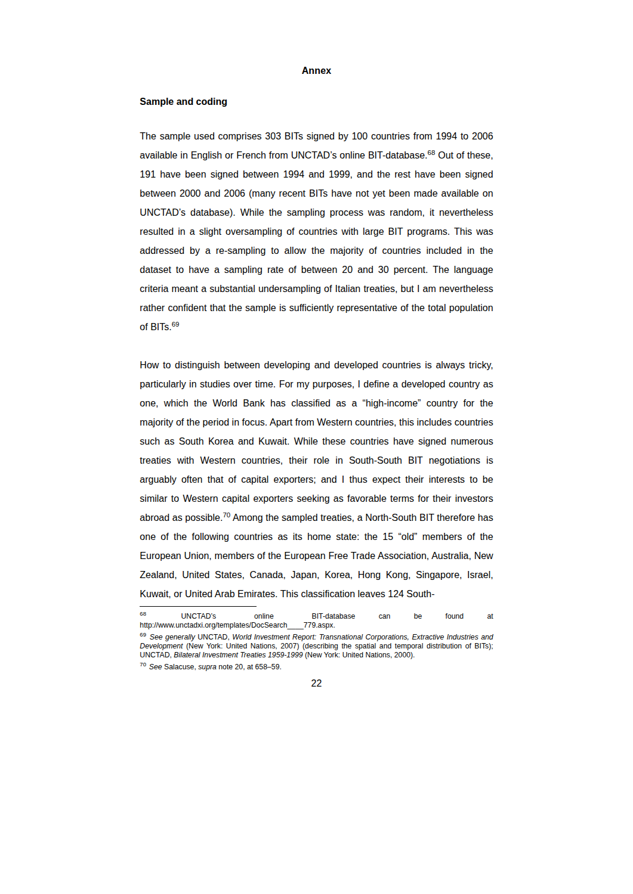Annex
Sample and coding
The sample used comprises 303 BITs signed by 100 countries from 1994 to 2006 available in English or French from UNCTAD’s online BIT-database.68 Out of these, 191 have been signed between 1994 and 1999, and the rest have been signed between 2000 and 2006 (many recent BITs have not yet been made available on UNCTAD’s database). While the sampling process was random, it nevertheless resulted in a slight oversampling of countries with large BIT programs. This was addressed by a re-sampling to allow the majority of countries included in the dataset to have a sampling rate of between 20 and 30 percent. The language criteria meant a substantial undersampling of Italian treaties, but I am nevertheless rather confident that the sample is sufficiently representative of the total population of BITs.69
How to distinguish between developing and developed countries is always tricky, particularly in studies over time. For my purposes, I define a developed country as one, which the World Bank has classified as a “high-income” country for the majority of the period in focus. Apart from Western countries, this includes countries such as South Korea and Kuwait. While these countries have signed numerous treaties with Western countries, their role in South-South BIT negotiations is arguably often that of capital exporters; and I thus expect their interests to be similar to Western capital exporters seeking as favorable terms for their investors abroad as possible.70 Among the sampled treaties, a North-South BIT therefore has one of the following countries as its home state: the 15 “old” members of the European Union, members of the European Free Trade Association, Australia, New Zealand, United States, Canada, Japan, Korea, Hong Kong, Singapore, Israel, Kuwait, or United Arab Emirates. This classification leaves 124 South-
68 UNCTAD’s online BIT-database can be found at http://www.unctadxi.org/templates/DocSearch____779.aspx.
69 See generally UNCTAD, World Investment Report: Transnational Corporations, Extractive Industries and Development (New York: United Nations, 2007) (describing the spatial and temporal distribution of BITs); UNCTAD, Bilateral Investment Treaties 1959-1999 (New York: United Nations, 2000).
70 See Salacuse, supra note 20, at 658–59.
22